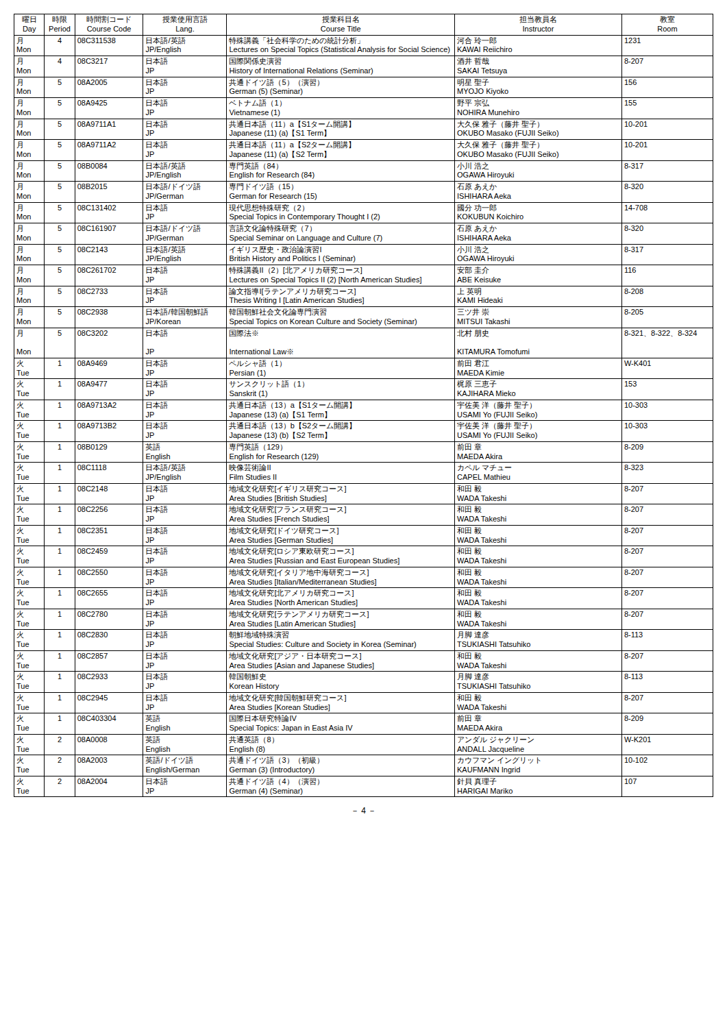| 曜日 Day | 時限 Period | 時間割コード Course Code | 授業使用言語 Lang. | 授業科目名 Course Title | 担当教員名 Instructor | 教室 Room |
| --- | --- | --- | --- | --- | --- | --- |
| 月 Mon | 4 | 08C311538 | 日本語/英語 JP/English | 特殊講義「社会科学のための統計分析」 Lectures on Special Topics (Statistical Analysis for Social Science) | 河合 玲一郎 KAWAI Reiichiro | 1231 |
| 月 Mon | 4 | 08C3217 | 日本語 JP | 国際関係史演習 History of International Relations (Seminar) | 酒井 哲哉 SAKAI Tetsuya | 8-207 |
| 月 Mon | 5 | 08A2005 | 日本語 JP | 共通ドイツ語（5）（演習） German (5) (Seminar) | 明星 聖子 MYOJO Kiyoko | 156 |
| 月 Mon | 5 | 08A9425 | 日本語 JP | ベトナム語（1） Vietnamese (1) | 野平 宗弘 NOHIRA Munehiro | 155 |
| 月 Mon | 5 | 08A9711A1 | 日本語 JP | 共通日本語（11）a【S1ターム開講】 Japanese (11) (a)【S1 Term】 | 大久保 雅子（藤井 聖子） OKUBO Masako (FUJII Seiko) | 10-201 |
| 月 Mon | 5 | 08A9711A2 | 日本語 JP | 共通日本語（11）a【S2ターム開講】 Japanese (11) (a)【S2 Term】 | 大久保 雅子（藤井 聖子） OKUBO Masako (FUJII Seiko) | 10-201 |
| 月 Mon | 5 | 08B0084 | 日本語/英語 JP/English | 専門英語（84） English for Research (84) | 小川 浩之 OGAWA Hiroyuki | 8-317 |
| 月 Mon | 5 | 08B2015 | 日本語/ドイツ語 JP/German | 専門ドイツ語（15） German for Research (15) | 石原 あえか ISHIHARA Aeka | 8-320 |
| 月 Mon | 5 | 08C131402 | 日本語 JP | 現代思想特殊研究（2） Special Topics in Contemporary Thought I (2) | 國分 功一郎 KOKUBUN Koichiro | 14-708 |
| 月 Mon | 5 | 08C161907 | 日本語/ドイツ語 JP/German | 言語文化論特殊研究（7） Special Seminar on Language and Culture (7) | 石原 あえか ISHIHARA Aeka | 8-320 |
| 月 Mon | 5 | 08C2143 | 日本語/英語 JP/English | イギリス歴史・政治論演習I British History and Politics I (Seminar) | 小川 浩之 OGAWA Hiroyuki | 8-317 |
| 月 Mon | 5 | 08C261702 | 日本語 JP | 特殊講義II（2）[北アメリカ研究コース] Lectures on Special Topics II (2) [North American Studies] | 安部 圭介 ABE Keisuke | 116 |
| 月 Mon | 5 | 08C2733 | 日本語 JP | 論文指導I[ラテンアメリカ研究コース] Thesis Writing I [Latin American Studies] | 上 英明 KAMI Hideaki | 8-208 |
| 月 Mon | 5 | 08C2938 | 日本語/韓国朝鮮語 JP/Korean | 韓国朝鮮社会文化論専門演習 Special Topics on Korean Culture and Society (Seminar) | 三ツ井 崇 MITSUI Takashi | 8-205 |
| 月 Mon | 5 | 08C3202 | 日本語 JP | 国際法※ International Law※ | 北村 朋史 KITAMURA Tomofumi | 8-321、8-322、8-324 |
| 火 Tue | 1 | 08A9469 | 日本語 JP | ペルシャ語（1） Persian (1) | 前田 君江 MAEDA Kimie | W-K401 |
| 火 Tue | 1 | 08A9477 | 日本語 JP | サンスクリット語（1） Sanskrit (1) | 梶原 三恵子 KAJIHARA Mieko | 153 |
| 火 Tue | 1 | 08A9713A2 | 日本語 JP | 共通日本語（13）a【S1ターム開講】 Japanese (13) (a)【S1 Term】 | 宇佐美 洋（藤井 聖子） USAMI Yo (FUJII Seiko) | 10-303 |
| 火 Tue | 1 | 08A9713B2 | 日本語 JP | 共通日本語（13）b【S2ターム開講】 Japanese (13) (b)【S2 Term】 | 宇佐美 洋（藤井 聖子） USAMI Yo (FUJII Seiko) | 10-303 |
| 火 Tue | 1 | 08B0129 | 英語 English | 専門英語（129） English for Research (129) | 前田 章 MAEDA Akira | 8-209 |
| 火 Tue | 1 | 08C1118 | 日本語/英語 JP/English | 映像芸術論II Film Studies II | カペル マチュー CAPEL Mathieu | 8-323 |
| 火 Tue | 1 | 08C2148 | 日本語 JP | 地域文化研究[イギリス研究コース] Area Studies [British Studies] | 和田 毅 WADA Takeshi | 8-207 |
| 火 Tue | 1 | 08C2256 | 日本語 JP | 地域文化研究[フランス研究コース] Area Studies [French Studies] | 和田 毅 WADA Takeshi | 8-207 |
| 火 Tue | 1 | 08C2351 | 日本語 JP | 地域文化研究[ドイツ研究コース] Area Studies [German Studies] | 和田 毅 WADA Takeshi | 8-207 |
| 火 Tue | 1 | 08C2459 | 日本語 JP | 地域文化研究[ロシア東欧研究コース] Area Studies [Russian and East European Studies] | 和田 毅 WADA Takeshi | 8-207 |
| 火 Tue | 1 | 08C2550 | 日本語 JP | 地域文化研究[イタリア地中海研究コース] Area Studies [Italian/Mediterranean Studies] | 和田 毅 WADA Takeshi | 8-207 |
| 火 Tue | 1 | 08C2655 | 日本語 JP | 地域文化研究[北アメリカ研究コース] Area Studies [North American Studies] | 和田 毅 WADA Takeshi | 8-207 |
| 火 Tue | 1 | 08C2780 | 日本語 JP | 地域文化研究[ラテンアメリカ研究コース] Area Studies [Latin American Studies] | 和田 毅 WADA Takeshi | 8-207 |
| 火 Tue | 1 | 08C2830 | 日本語 JP | 朝鮮地域特殊演習 Special Studies: Culture and Society in Korea (Seminar) | 月脚 達彦 TSUKIASHI Tatsuhiko | 8-113 |
| 火 Tue | 1 | 08C2857 | 日本語 JP | 地域文化研究[アジア・日本研究コース] Area Studies [Asian and Japanese Studies] | 和田 毅 WADA Takeshi | 8-207 |
| 火 Tue | 1 | 08C2933 | 日本語 JP | 韓国朝鮮史 Korean History | 月脚 達彦 TSUKIASHI Tatsuhiko | 8-113 |
| 火 Tue | 1 | 08C2945 | 日本語 JP | 地域文化研究[韓国朝鮮研究コース] Area Studies [Korean Studies] | 和田 毅 WADA Takeshi | 8-207 |
| 火 Tue | 1 | 08C403304 | 英語 English | 国際日本研究特論IV Special Topics: Japan in East Asia IV | 前田 章 MAEDA Akira | 8-209 |
| 火 Tue | 2 | 08A0008 | 英語 English | 共通英語（8） English (8) | アンダル ジャクリーン ANDALL Jacqueline | W-K201 |
| 火 Tue | 2 | 08A2003 | 英語/ドイツ語 English/German | 共通ドイツ語（3）（初級） German (3) (Introductory) | カウフマン イングリット KAUFMANN Ingrid | 10-102 |
| 火 Tue | 2 | 08A2004 | 日本語 JP | 共通ドイツ語（4）（演習） German (4) (Seminar) | 針貝 真理子 HARIGAI Mariko | 107 |
－ 4 －